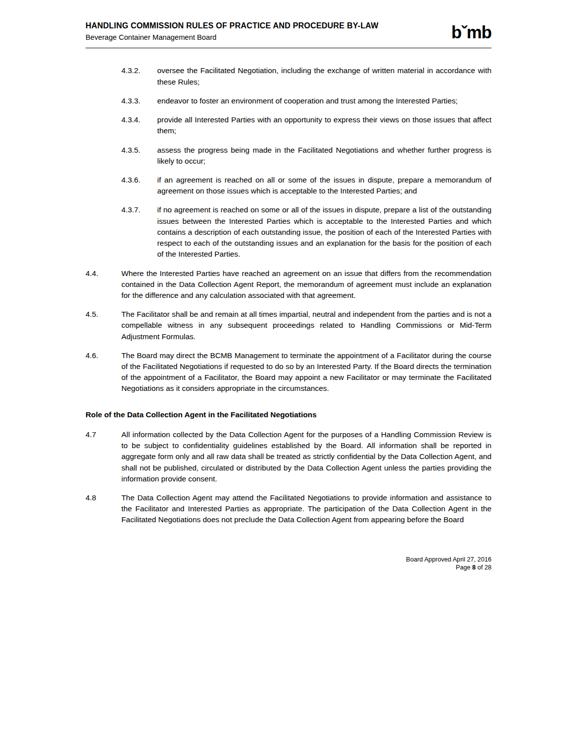HANDLING COMMISSION RULES OF PRACTICE AND PROCEDURE BY-LAW
Beverage Container Management Board
bˇmb
4.3.2.
oversee the Facilitated Negotiation, including the exchange of written material in accordance with these Rules;
4.3.3.
endeavor to foster an environment of cooperation and trust among the Interested Parties;
4.3.4.
provide all Interested Parties with an opportunity to express their views on those issues that affect them;
4.3.5.
assess the progress being made in the Facilitated Negotiations and whether further progress is likely to occur;
4.3.6.
if an agreement is reached on all or some of the issues in dispute, prepare a memorandum of agreement on those issues which is acceptable to the Interested Parties; and
4.3.7.
if no agreement is reached on some or all of the issues in dispute, prepare a list of the outstanding issues between the Interested Parties which is acceptable to the Interested Parties and which contains a description of each outstanding issue, the position of each of the Interested Parties with respect to each of the outstanding issues and an explanation for the basis for the position of each of the Interested Parties.
4.4.
Where the Interested Parties have reached an agreement on an issue that differs from the recommendation contained in the Data Collection Agent Report, the memorandum of agreement must include an explanation for the difference and any calculation associated with that agreement.
4.5.
The Facilitator shall be and remain at all times impartial, neutral and independent from the parties and is not a compellable witness in any subsequent proceedings related to Handling Commissions or Mid-Term Adjustment Formulas.
4.6.
The Board may direct the BCMB Management to terminate the appointment of a Facilitator during the course of the Facilitated Negotiations if requested to do so by an Interested Party. If the Board directs the termination of the appointment of a Facilitator, the Board may appoint a new Facilitator or may terminate the Facilitated Negotiations as it considers appropriate in the circumstances.
Role of the Data Collection Agent in the Facilitated Negotiations
4.7
All information collected by the Data Collection Agent for the purposes of a Handling Commission Review is to be subject to confidentiality guidelines established by the Board. All information shall be reported in aggregate form only and all raw data shall be treated as strictly confidential by the Data Collection Agent, and shall not be published, circulated or distributed by the Data Collection Agent unless the parties providing the information provide consent.
4.8
The Data Collection Agent may attend the Facilitated Negotiations to provide information and assistance to the Facilitator and Interested Parties as appropriate. The participation of the Data Collection Agent in the Facilitated Negotiations does not preclude the Data Collection Agent from appearing before the Board
Board Approved April 27, 2016
Page 8 of 28